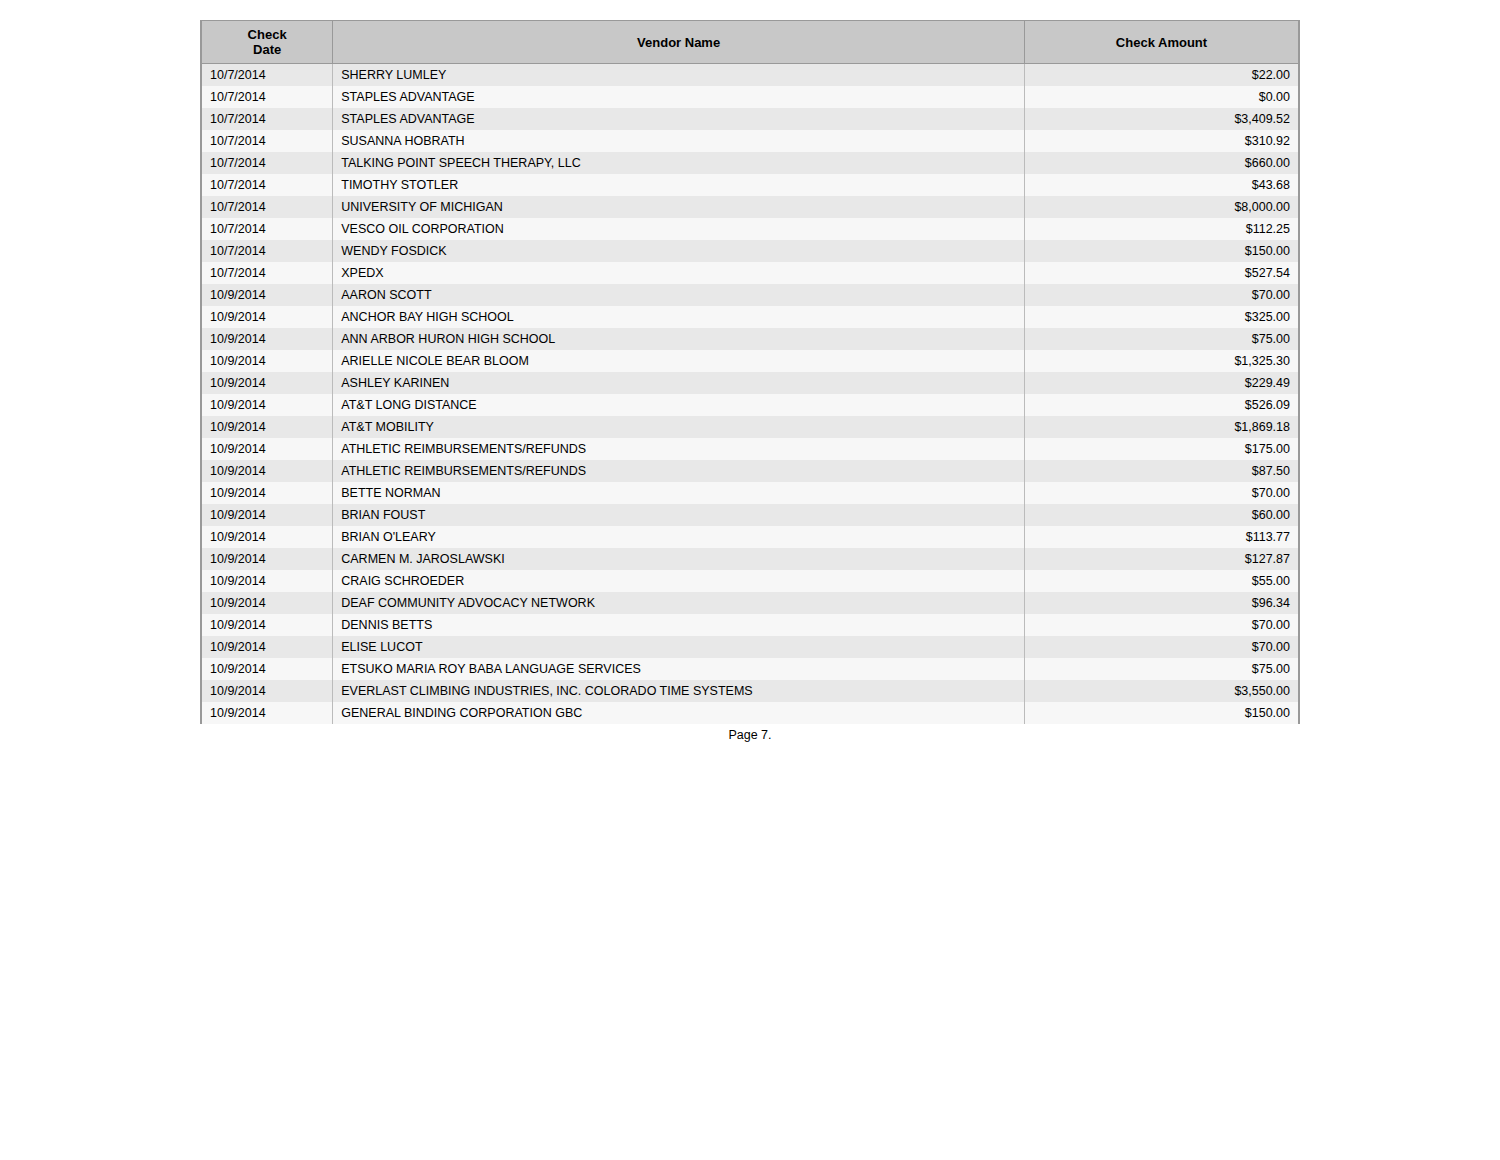| Check Date | Vendor Name | Check Amount |
| --- | --- | --- |
| 10/7/2014 | SHERRY LUMLEY | $22.00 |
| 10/7/2014 | STAPLES ADVANTAGE | $0.00 |
| 10/7/2014 | STAPLES ADVANTAGE | $3,409.52 |
| 10/7/2014 | SUSANNA HOBRATH | $310.92 |
| 10/7/2014 | TALKING POINT SPEECH THERAPY, LLC | $660.00 |
| 10/7/2014 | TIMOTHY STOTLER | $43.68 |
| 10/7/2014 | UNIVERSITY OF MICHIGAN | $8,000.00 |
| 10/7/2014 | VESCO OIL CORPORATION | $112.25 |
| 10/7/2014 | WENDY FOSDICK | $150.00 |
| 10/7/2014 | XPEDX | $527.54 |
| 10/9/2014 | AARON SCOTT | $70.00 |
| 10/9/2014 | ANCHOR BAY HIGH SCHOOL | $325.00 |
| 10/9/2014 | ANN ARBOR HURON HIGH SCHOOL | $75.00 |
| 10/9/2014 | ARIELLE NICOLE BEAR BLOOM | $1,325.30 |
| 10/9/2014 | ASHLEY KARINEN | $229.49 |
| 10/9/2014 | AT&T LONG DISTANCE | $526.09 |
| 10/9/2014 | AT&T MOBILITY | $1,869.18 |
| 10/9/2014 | ATHLETIC REIMBURSEMENTS/REFUNDS | $175.00 |
| 10/9/2014 | ATHLETIC REIMBURSEMENTS/REFUNDS | $87.50 |
| 10/9/2014 | BETTE NORMAN | $70.00 |
| 10/9/2014 | BRIAN FOUST | $60.00 |
| 10/9/2014 | BRIAN O'LEARY | $113.77 |
| 10/9/2014 | CARMEN M. JAROSLAWSKI | $127.87 |
| 10/9/2014 | CRAIG SCHROEDER | $55.00 |
| 10/9/2014 | DEAF COMMUNITY ADVOCACY NETWORK | $96.34 |
| 10/9/2014 | DENNIS BETTS | $70.00 |
| 10/9/2014 | ELISE LUCOT | $70.00 |
| 10/9/2014 | ETSUKO MARIA ROY BABA LANGUAGE SERVICES | $75.00 |
| 10/9/2014 | EVERLAST CLIMBING INDUSTRIES, INC. COLORADO TIME SYSTEMS | $3,550.00 |
| 10/9/2014 | GENERAL BINDING CORPORATION GBC | $150.00 |
Page 7.